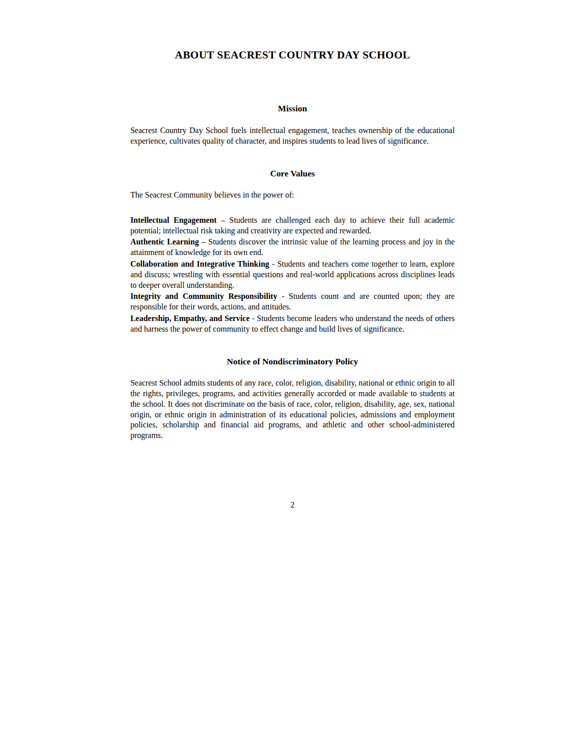ABOUT SEACREST COUNTRY DAY SCHOOL
Mission
Seacrest Country Day School fuels intellectual engagement, teaches ownership of the educational experience, cultivates quality of character, and inspires students to lead lives of significance.
Core Values
The Seacrest Community believes in the power of:
Intellectual Engagement – Students are challenged each day to achieve their full academic potential; intellectual risk taking and creativity are expected and rewarded.
Authentic Learning – Students discover the intrinsic value of the learning process and joy in the attainment of knowledge for its own end.
Collaboration and Integrative Thinking - Students and teachers come together to learn, explore and discuss; wrestling with essential questions and real-world applications across disciplines leads to deeper overall understanding.
Integrity and Community Responsibility - Students count and are counted upon; they are responsible for their words, actions, and attitudes.
Leadership, Empathy, and Service - Students become leaders who understand the needs of others and harness the power of community to effect change and build lives of significance.
Notice of Nondiscriminatory Policy
Seacrest School admits students of any race, color, religion, disability, national or ethnic origin to all the rights, privileges, programs, and activities generally accorded or made available to students at the school. It does not discriminate on the basis of race, color, religion, disability, age, sex, national origin, or ethnic origin in administration of its educational policies, admissions and employment policies, scholarship and financial aid programs, and athletic and other school-administered programs.
2